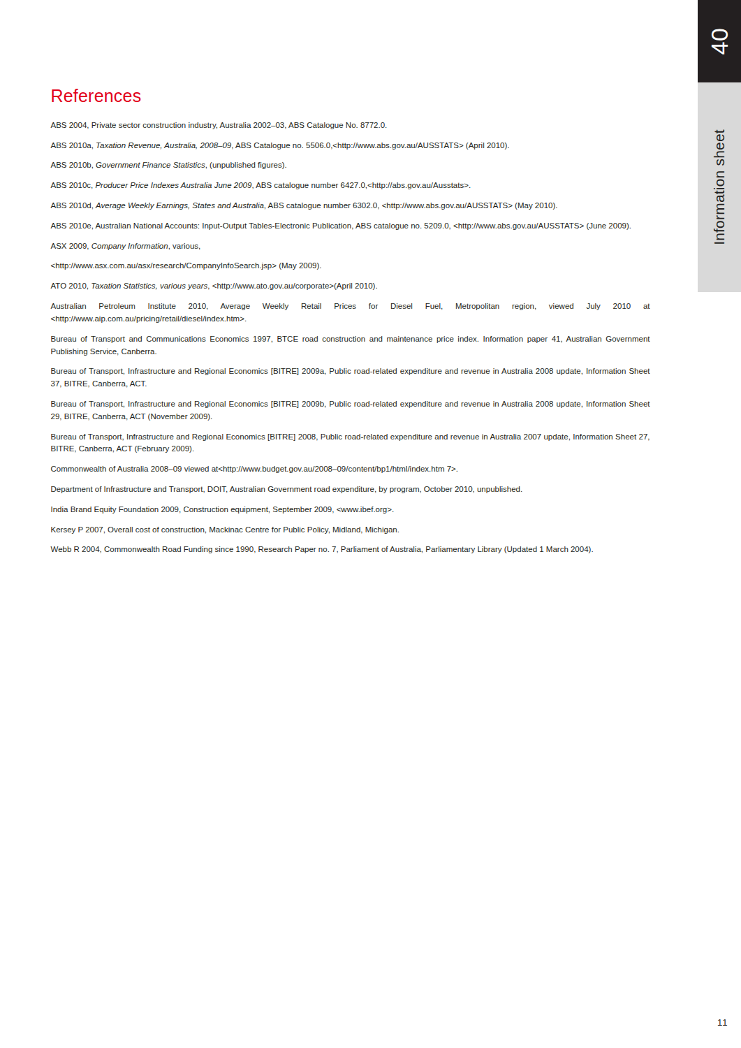40
Information sheet
References
ABS 2004, Private sector construction industry, Australia 2002–03, ABS Catalogue No. 8772.0.
ABS 2010a, Taxation Revenue, Australia, 2008–09, ABS Catalogue no. 5506.0,<http://www.abs.gov.au/AUSSTATS> (April 2010).
ABS 2010b, Government Finance Statistics, (unpublished figures).
ABS 2010c, Producer Price Indexes Australia June 2009, ABS catalogue number 6427.0,<http://abs.gov.au/Ausstats>.
ABS 2010d, Average Weekly Earnings, States and Australia, ABS catalogue number 6302.0, <http://www.abs.gov.au/AUSSTATS> (May 2010).
ABS 2010e, Australian National Accounts: Input-Output Tables-Electronic Publication, ABS catalogue no. 5209.0, <http://www.abs.gov.au/AUSSTATS> (June 2009).
ASX 2009, Company Information, various,
<http://www.asx.com.au/asx/research/CompanyInfoSearch.jsp> (May 2009).
ATO 2010, Taxation Statistics, various years, <http://www.ato.gov.au/corporate>(April 2010).
Australian Petroleum Institute 2010, Average Weekly Retail Prices for Diesel Fuel, Metropolitan region, viewed July 2010 at <http://www.aip.com.au/pricing/retail/diesel/index.htm>.
Bureau of Transport and Communications Economics 1997, BTCE road construction and maintenance price index. Information paper 41, Australian Government Publishing Service, Canberra.
Bureau of Transport, Infrastructure and Regional Economics [BITRE] 2009a, Public road-related expenditure and revenue in Australia 2008 update, Information Sheet 37, BITRE, Canberra, ACT.
Bureau of Transport, Infrastructure and Regional Economics [BITRE] 2009b, Public road-related expenditure and revenue in Australia 2008 update, Information Sheet 29, BITRE, Canberra, ACT (November 2009).
Bureau of Transport, Infrastructure and Regional Economics [BITRE] 2008, Public road-related expenditure and revenue in Australia 2007 update, Information Sheet 27, BITRE, Canberra, ACT (February 2009).
Commonwealth of Australia 2008–09 viewed at<http://www.budget.gov.au/2008–09/content/bp1/html/index.htm 7>.
Department of Infrastructure and Transport, DOIT, Australian Government road expenditure, by program, October 2010, unpublished.
India Brand Equity Foundation 2009, Construction equipment, September 2009, <www.ibef.org>.
Kersey P 2007, Overall cost of construction, Mackinac Centre for Public Policy, Midland, Michigan.
Webb R 2004, Commonwealth Road Funding since 1990, Research Paper no. 7, Parliament of Australia, Parliamentary Library (Updated 1 March 2004).
11